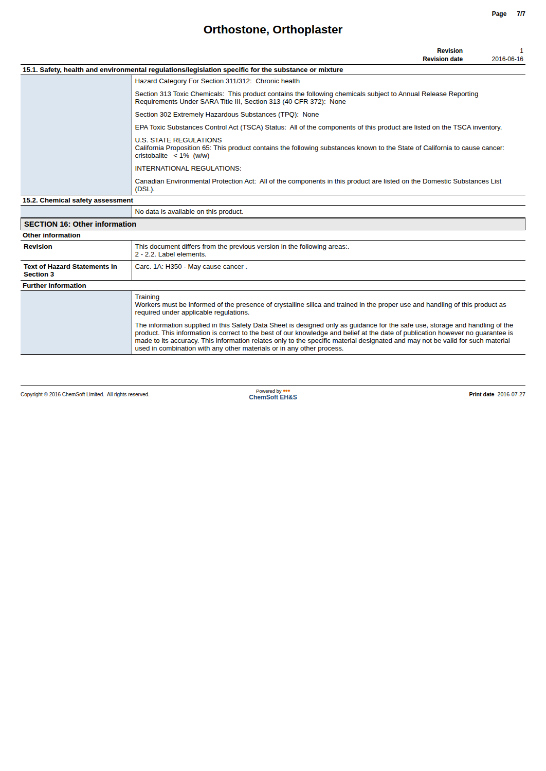Page 7/7
Orthostone, Orthoplaster
| Revision | 1 |
| Revision date | 2016-06-16 |
15.1. Safety, health and environmental regulations/legislation specific for the substance or mixture
| | Hazard Category For Section 311/312: Chronic health Section 313 Toxic Chemicals: This product contains the following chemicals subject to Annual Release Reporting Requirements Under SARA Title III, Section 313 (40 CFR 372): None Section 302 Extremely Hazardous Substances (TPQ): None EPA Toxic Substances Control Act (TSCA) Status: All of the components of this product are listed on the TSCA inventory. U.S. STATE REGULATIONS California Proposition 65: This product contains the following substances known to the State of California to cause cancer: cristobalite < 1% (w/w) INTERNATIONAL REGULATIONS: Canadian Environmental Protection Act: All of the components in this product are listed on the Domestic Substances List (DSL). |
15.2. Chemical safety assessment
| | No data is available on this product. |
SECTION 16: Other information
Other information
| Revision | This document differs from the previous version in the following areas:. 2 - 2.2. Label elements. |
| Text of Hazard Statements in Section 3 | Carc. 1A: H350 - May cause cancer . |
Further information
| | Training Workers must be informed of the presence of crystalline silica and trained in the proper use and handling of this product as required under applicable regulations. The information supplied in this Safety Data Sheet is designed only as guidance for the safe use, storage and handling of the product. This information is correct to the best of our knowledge and belief at the date of publication however no guarantee is made to its accuracy. This information relates only to the specific material designated and may not be valid for such material used in combination with any other materials or in any other process. |
Copyright © 2016 ChemSoft Limited. All rights reserved.
Powered by ●●●
Chem Soft EH&S
Print date 2016-07-27